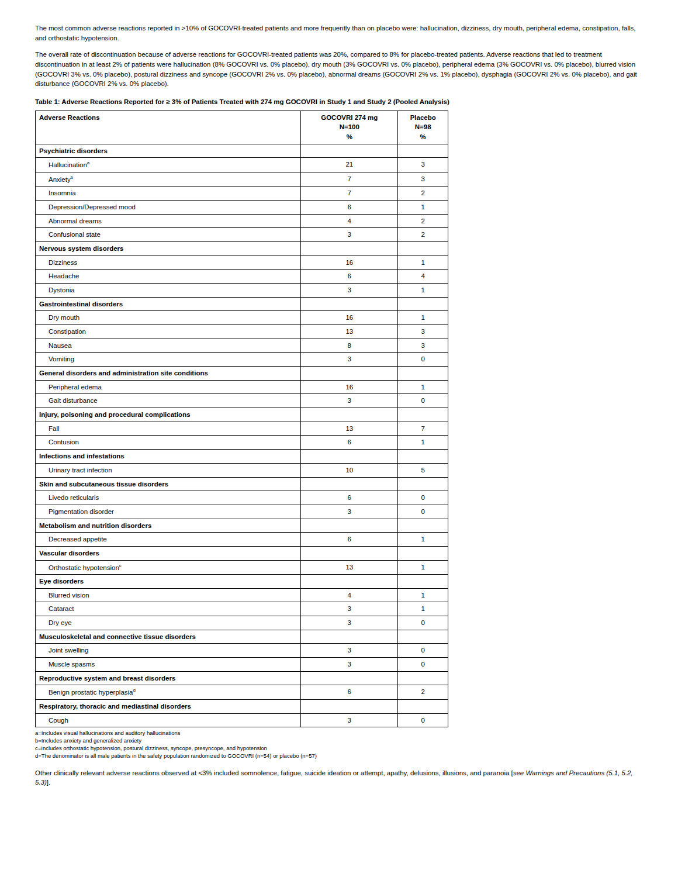The most common adverse reactions reported in >10% of GOCOVRI-treated patients and more frequently than on placebo were: hallucination, dizziness, dry mouth, peripheral edema, constipation, falls, and orthostatic hypotension.
The overall rate of discontinuation because of adverse reactions for GOCOVRI-treated patients was 20%, compared to 8% for placebo-treated patients. Adverse reactions that led to treatment discontinuation in at least 2% of patients were hallucination (8% GOCOVRI vs. 0% placebo), dry mouth (3% GOCOVRI vs. 0% placebo), peripheral edema (3% GOCOVRI vs. 0% placebo), blurred vision (GOCOVRI 3% vs. 0% placebo), postural dizziness and syncope (GOCOVRI 2% vs. 0% placebo), abnormal dreams (GOCOVRI 2% vs. 1% placebo), dysphagia (GOCOVRI 2% vs. 0% placebo), and gait disturbance (GOCOVRI 2% vs. 0% placebo).
Table 1: Adverse Reactions Reported for ≥ 3% of Patients Treated with 274 mg GOCOVRI in Study 1 and Study 2 (Pooled Analysis)
| Adverse Reactions | GOCOVRI 274 mg N=100 % | Placebo N=98 % |
| --- | --- | --- |
| Psychiatric disorders | | |
| Hallucination a | 21 | 3 |
| Anxiety b | 7 | 3 |
| Insomnia | 7 | 2 |
| Depression/Depressed mood | 6 | 1 |
| Abnormal dreams | 4 | 2 |
| Confusional state | 3 | 2 |
| Nervous system disorders | | |
| Dizziness | 16 | 1 |
| Headache | 6 | 4 |
| Dystonia | 3 | 1 |
| Gastrointestinal disorders | | |
| Dry mouth | 16 | 1 |
| Constipation | 13 | 3 |
| Nausea | 8 | 3 |
| Vomiting | 3 | 0 |
| General disorders and administration site conditions | | |
| Peripheral edema | 16 | 1 |
| Gait disturbance | 3 | 0 |
| Injury, poisoning and procedural complications | | |
| Fall | 13 | 7 |
| Contusion | 6 | 1 |
| Infections and infestations | | |
| Urinary tract infection | 10 | 5 |
| Skin and subcutaneous tissue disorders | | |
| Livedo reticularis | 6 | 0 |
| Pigmentation disorder | 3 | 0 |
| Metabolism and nutrition disorders | | |
| Decreased appetite | 6 | 1 |
| Vascular disorders | | |
| Orthostatic hypotension c | 13 | 1 |
| Eye disorders | | |
| Blurred vision | 4 | 1 |
| Cataract | 3 | 1 |
| Dry eye | 3 | 0 |
| Musculoskeletal and connective tissue disorders | | |
| Joint swelling | 3 | 0 |
| Muscle spasms | 3 | 0 |
| Reproductive system and breast disorders | | |
| Benign prostatic hyperplasia d | 6 | 2 |
| Respiratory, thoracic and mediastinal disorders | | |
| Cough | 3 | 0 |
a=Includes visual hallucinations and auditory hallucinations
b=Includes anxiety and generalized anxiety
c=Includes orthostatic hypotension, postural dizziness, syncope, presyncope, and hypotension
d=The denominator is all male patients in the safety population randomized to GOCOVRI (n=54) or placebo (n=57)
Other clinically relevant adverse reactions observed at <3% included somnolence, fatigue, suicide ideation or attempt, apathy, delusions, illusions, and paranoia [see Warnings and Precautions (5.1, 5.2, 5.3)].